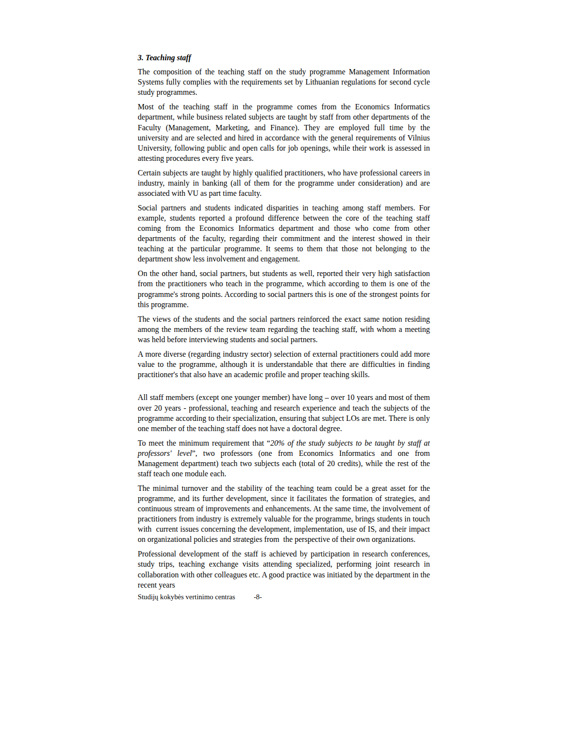3. Teaching staff
The composition of the teaching staff on the study programme Management Information Systems fully complies with the requirements set by Lithuanian regulations for second cycle study programmes.
Most of the teaching staff in the programme comes from the Economics Informatics department, while business related subjects are taught by staff from other departments of the Faculty (Management, Marketing, and Finance). They are employed full time by the university and are selected and hired in accordance with the general requirements of Vilnius University, following public and open calls for job openings, while their work is assessed in attesting procedures every five years.
Certain subjects are taught by highly qualified practitioners, who have professional careers in industry, mainly in banking (all of them for the programme under consideration) and are associated with VU as part time faculty.
Social partners and students indicated disparities in teaching among staff members. For example, students reported a profound difference between the core of the teaching staff coming from the Economics Informatics department and those who come from other departments of the faculty, regarding their commitment and the interest showed in their teaching at the particular programme. It seems to them that those not belonging to the department show less involvement and engagement.
On the other hand, social partners, but students as well, reported their very high satisfaction from the practitioners who teach in the programme, which according to them is one of the programme's strong points. According to social partners this is one of the strongest points for this programme.
The views of the students and the social partners reinforced the exact same notion residing among the members of the review team regarding the teaching staff, with whom a meeting was held before interviewing students and social partners.
A more diverse (regarding industry sector) selection of external practitioners could add more value to the programme, although it is understandable that there are difficulties in finding practitioner's that also have an academic profile and proper teaching skills.
All staff members (except one younger member) have long – over 10 years and most of them over 20 years - professional, teaching and research experience and teach the subjects of the programme according to their specialization, ensuring that subject LOs are met. There is only one member of the teaching staff does not have a doctoral degree.
To meet the minimum requirement that “20% of the study subjects to be taught by staff at professors' level”, two professors (one from Economics Informatics and one from Management department) teach two subjects each (total of 20 credits), while the rest of the staff teach one module each.
The minimal turnover and the stability of the teaching team could be a great asset for the programme, and its further development, since it facilitates the formation of strategies, and continuous stream of improvements and enhancements. At the same time, the involvement of practitioners from industry is extremely valuable for the programme, brings students in touch with current issues concerning the development, implementation, use of IS, and their impact on organizational policies and strategies from the perspective of their own organizations.
Professional development of the staff is achieved by participation in research conferences, study trips, teaching exchange visits attending specialized, performing joint research in collaboration with other colleagues etc. A good practice was initiated by the department in the recent years
Studijų kokybės vertinimo centras -8-